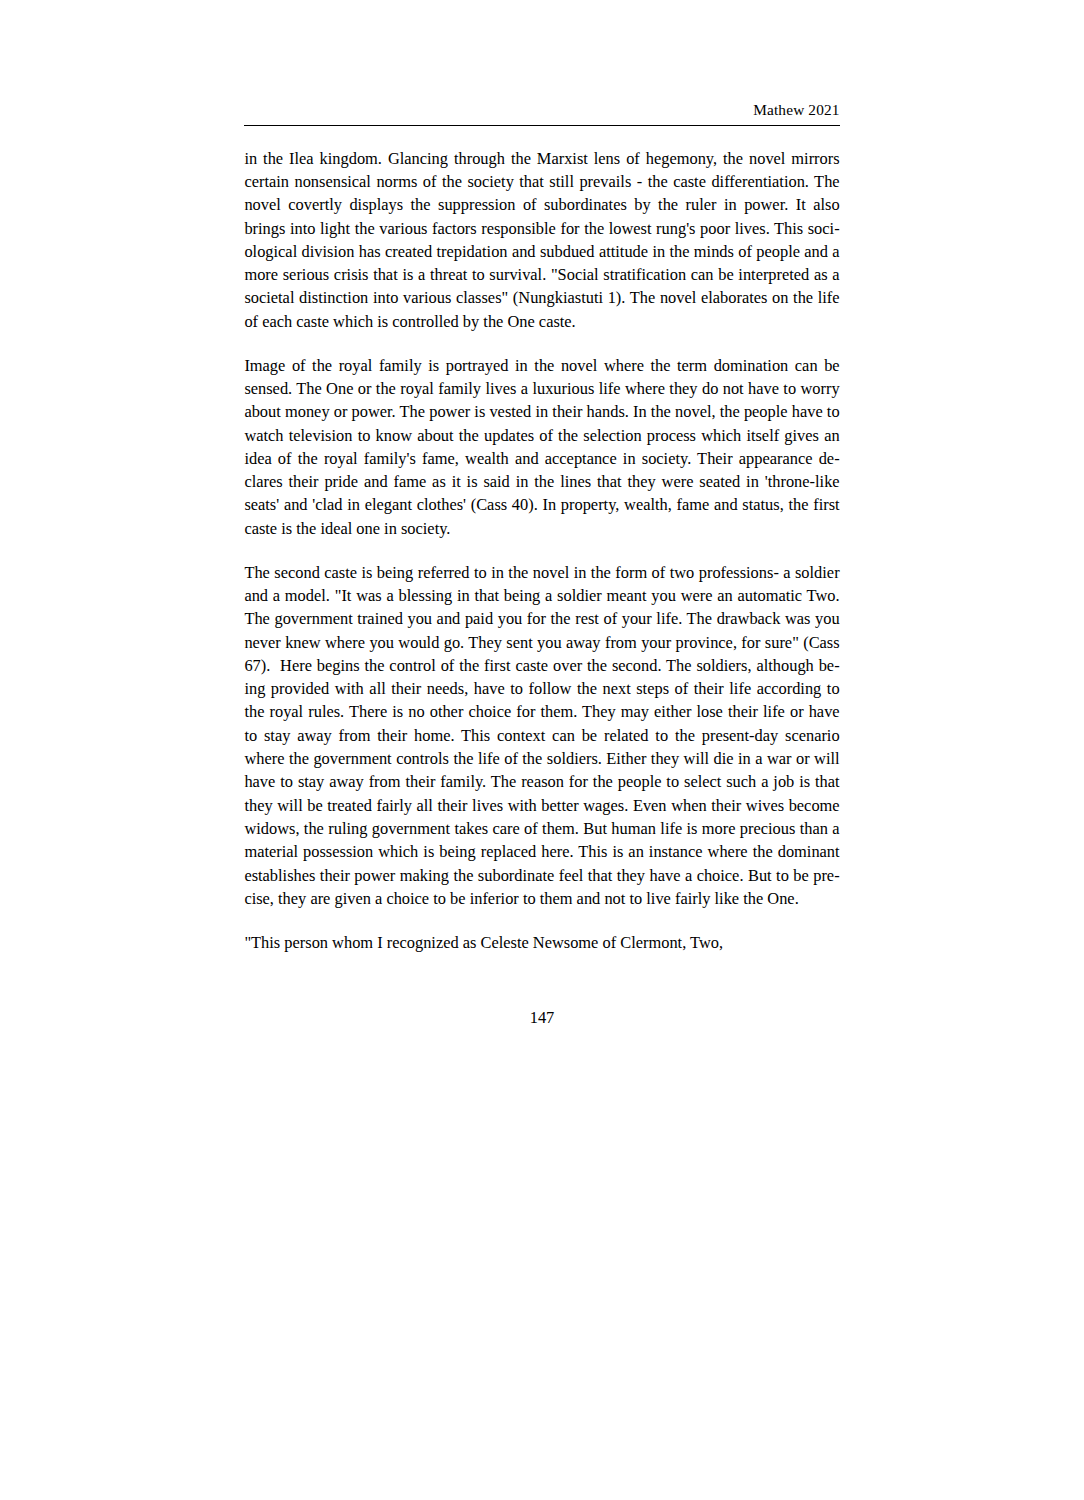Mathew 2021
in the Ilea kingdom. Glancing through the Marxist lens of hegemony, the novel mirrors certain nonsensical norms of the society that still prevails - the caste differentiation. The novel covertly displays the suppression of subordinates by the ruler in power. It also brings into light the various factors responsible for the lowest rung's poor lives. This sociological division has created trepidation and subdued attitude in the minds of people and a more serious crisis that is a threat to survival. "Social stratification can be interpreted as a societal distinction into various classes" (Nungkiastuti 1). The novel elaborates on the life of each caste which is controlled by the One caste.
Image of the royal family is portrayed in the novel where the term domination can be sensed. The One or the royal family lives a luxurious life where they do not have to worry about money or power. The power is vested in their hands. In the novel, the people have to watch television to know about the updates of the selection process which itself gives an idea of the royal family's fame, wealth and acceptance in society. Their appearance declares their pride and fame as it is said in the lines that they were seated in 'throne-like seats' and 'clad in elegant clothes' (Cass 40). In property, wealth, fame and status, the first caste is the ideal one in society.
The second caste is being referred to in the novel in the form of two professions- a soldier and a model. "It was a blessing in that being a soldier meant you were an automatic Two. The government trained you and paid you for the rest of your life. The drawback was you never knew where you would go. They sent you away from your province, for sure" (Cass 67). Here begins the control of the first caste over the second. The soldiers, although being provided with all their needs, have to follow the next steps of their life according to the royal rules. There is no other choice for them. They may either lose their life or have to stay away from their home. This context can be related to the present-day scenario where the government controls the life of the soldiers. Either they will die in a war or will have to stay away from their family. The reason for the people to select such a job is that they will be treated fairly all their lives with better wages. Even when their wives become widows, the ruling government takes care of them. But human life is more precious than a material possession which is being replaced here. This is an instance where the dominant establishes their power making the subordinate feel that they have a choice. But to be precise, they are given a choice to be inferior to them and not to live fairly like the One.
"This person whom I recognized as Celeste Newsome of Clermont, Two,
147